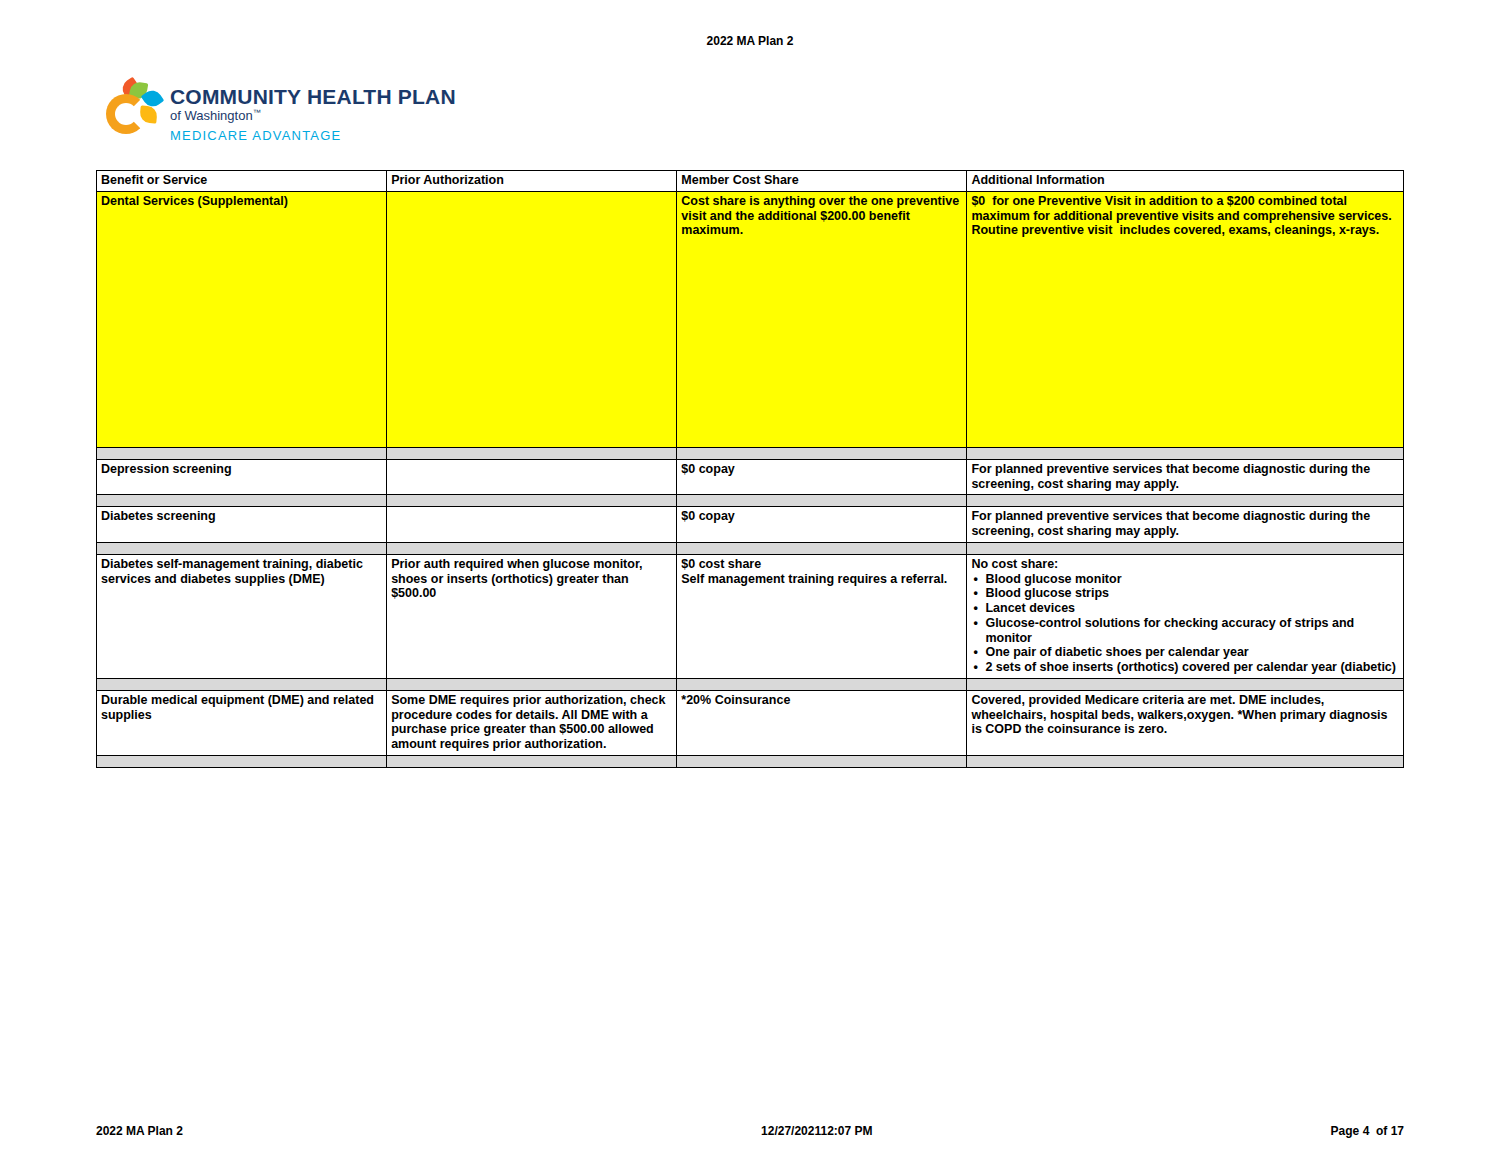2022 MA Plan 2
COMMUNITY HEALTH PLAN
of Washington™
MEDICARE ADVANTAGE
| Benefit or Service | Prior Authorization | Member Cost Share | Additional Information |
| --- | --- | --- | --- |
| Dental Services (Supplemental) | | Cost share is anything over the one preventive visit and the additional $200.00 benefit maximum. | $0 for one Preventive Visit in addition to a $200 combined total maximum for additional preventive visits and comprehensive services. Routine preventive visit includes covered, exams, cleanings, x-rays. |
| Depression screening | | $0 copay | For planned preventive services that become diagnostic during the screening, cost sharing may apply. |
| Diabetes screening | | $0 copay | For planned preventive services that become diagnostic during the screening, cost sharing may apply. |
| Diabetes self-management training, diabetic services and diabetes supplies (DME) | Prior auth required when glucose monitor, shoes or inserts (orthotics) greater than $500.00 | $0 cost share Self management training requires a referral. | No cost share: Blood glucose monitor Blood glucose strips Lancet devices Glucose-control solutions for checking accuracy of strips and monitor One pair of diabetic shoes per calendar year 2 sets of shoe inserts (orthotics) covered per calendar year (diabetic) |
| Durable medical equipment (DME) and related supplies | Some DME requires prior authorization, check procedure codes for details. All DME with a purchase price greater than $500.00 allowed amount requires prior authorization. | *20% Coinsurance | Covered, provided Medicare criteria are met. DME includes, wheelchairs, hospital beds, walkers,oxygen. *When primary diagnosis is COPD the coinsurance is zero. |
2022 MA Plan 2
12/27/202112:07 PM
Page 4 of 17